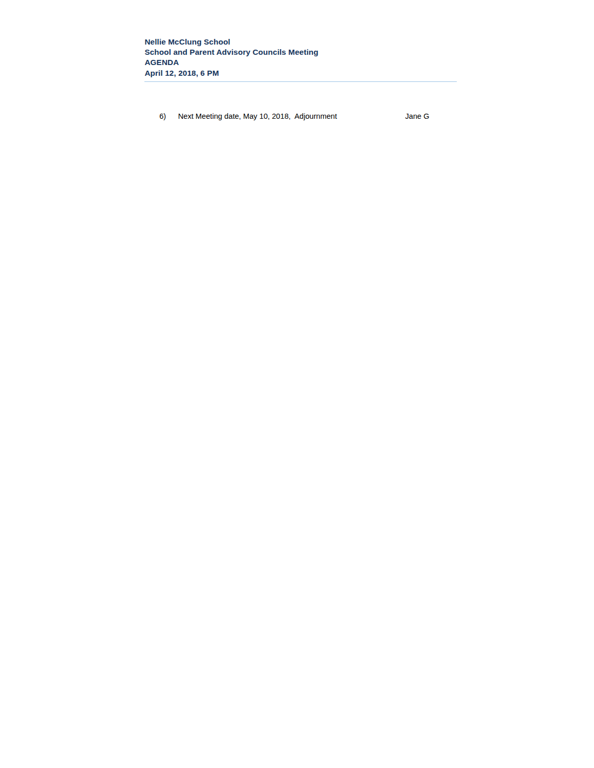Nellie McClung School
School and Parent Advisory Councils Meeting
AGENDA
April 12, 2018, 6 PM
6) Next Meeting date, May 10, 2018, Adjournment Jane G